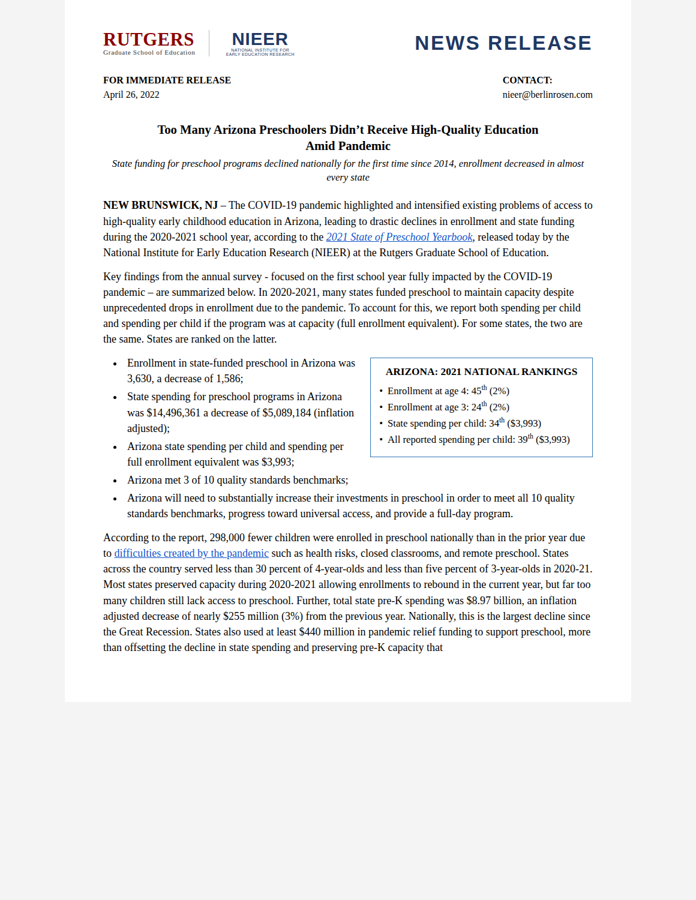RUTGERS
Graduate School of Education
NIEER
NATIONAL INSTITUTE FOR
EARLY EDUCATION RESEARCH
NEWS RELEASE
FOR IMMEDIATE RELEASE
April 26, 2022
CONTACT:
nieer@berlinrosen.com
Too Many Arizona Preschoolers Didn’t Receive High-Quality Education
Amid Pandemic
State funding for preschool programs declined nationally for the first time since 2014, enrollment decreased in almost every state
NEW BRUNSWICK, NJ – The COVID-19 pandemic highlighted and intensified existing problems of access to high-quality early childhood education in Arizona, leading to drastic declines in enrollment and state funding during the 2020-2021 school year, according to the 2021 State of Preschool Yearbook, released today by the National Institute for Early Education Research (NIEER) at the Rutgers Graduate School of Education.
Key findings from the annual survey - focused on the first school year fully impacted by the COVID-19 pandemic – are summarized below. In 2020-2021, many states funded preschool to maintain capacity despite unprecedented drops in enrollment due to the pandemic. To account for this, we report both spending per child and spending per child if the program was at capacity (full enrollment equivalent). For some states, the two are the same. States are ranked on the latter.
ARIZONA: 2021 NATIONAL RANKINGS
Enrollment at age 4: 45th (2%)
Enrollment at age 3: 24th (2%)
State spending per child: 34th ($3,993)
All reported spending per child: 39th ($3,993)
Enrollment in state-funded preschool in Arizona was 3,630, a decrease of 1,586;
State spending for preschool programs in Arizona was $14,496,361 a decrease of $5,089,184 (inflation adjusted);
Arizona state spending per child and spending per full enrollment equivalent was $3,993;
Arizona met 3 of 10 quality standards benchmarks;
Arizona will need to substantially increase their investments in preschool in order to meet all 10 quality standards benchmarks, progress toward universal access, and provide a full-day program.
According to the report, 298,000 fewer children were enrolled in preschool nationally than in the prior year due to difficulties created by the pandemic such as health risks, closed classrooms, and remote preschool. States across the country served less than 30 percent of 4-year-olds and less than five percent of 3-year-olds in 2020-21. Most states preserved capacity during 2020-2021 allowing enrollments to rebound in the current year, but far too many children still lack access to preschool. Further, total state pre-K spending was $8.97 billion, an inflation adjusted decrease of nearly $255 million (3%) from the previous year. Nationally, this is the largest decline since the Great Recession. States also used at least $440 million in pandemic relief funding to support preschool, more than offsetting the decline in state spending and preserving pre-K capacity that